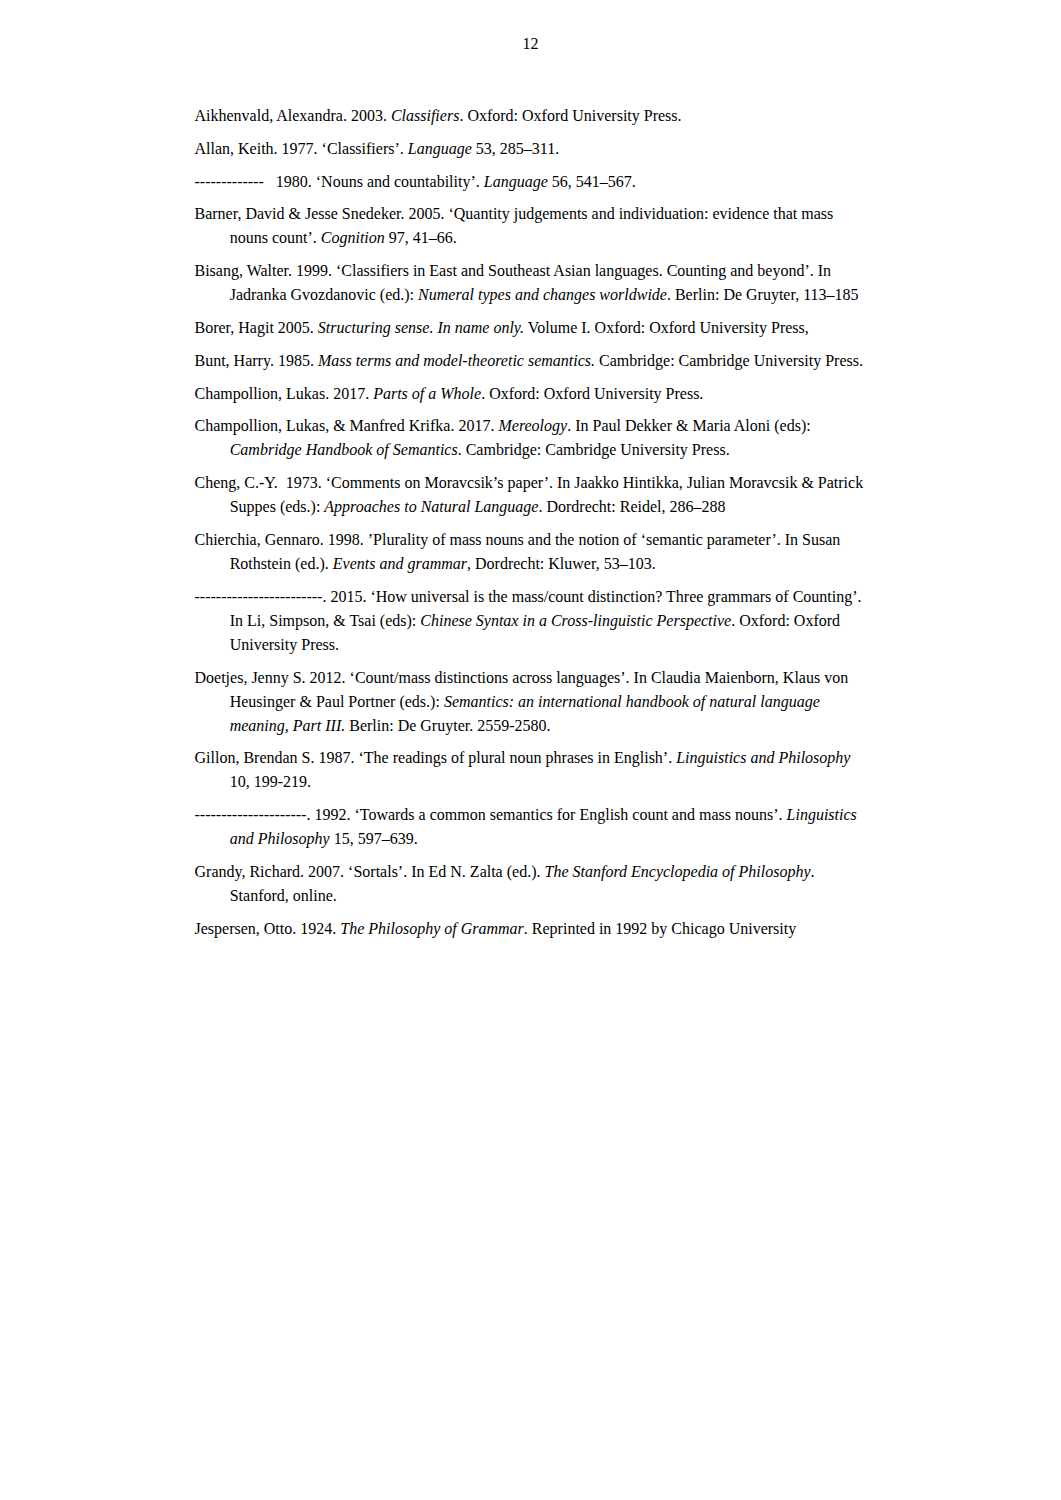12
Aikhenvald, Alexandra. 2003. Classifiers. Oxford: Oxford University Press.
Allan, Keith. 1977. ‘Classifiers’. Language 53, 285–311.
------------- 1980. ‘Nouns and countability’. Language 56, 541–567.
Barner, David & Jesse Snedeker. 2005. ‘Quantity judgements and individuation: evidence that mass nouns count’. Cognition 97, 41–66.
Bisang, Walter. 1999. ‘Classifiers in East and Southeast Asian languages. Counting and beyond’. In Jadranka Gvozdanovic (ed.): Numeral types and changes worldwide. Berlin: De Gruyter, 113–185
Borer, Hagit 2005. Structuring sense. In name only. Volume I. Oxford: Oxford University Press,
Bunt, Harry. 1985. Mass terms and model-theoretic semantics. Cambridge: Cambridge University Press.
Champollion, Lukas. 2017. Parts of a Whole. Oxford: Oxford University Press.
Champollion, Lukas, & Manfred Krifka. 2017. Mereology. In Paul Dekker & Maria Aloni (eds): Cambridge Handbook of Semantics. Cambridge: Cambridge University Press.
Cheng, C.-Y. 1973. ‘Comments on Moravcsik’s paper’. In Jaakko Hintikka, Julian Moravcsik & Patrick Suppes (eds.): Approaches to Natural Language. Dordrecht: Reidel, 286–288
Chierchia, Gennaro. 1998. ’Plurality of mass nouns and the notion of ‘semantic parameter’. In Susan Rothstein (ed.). Events and grammar, Dordrecht: Kluwer, 53–103.
------------------------. 2015. ‘How universal is the mass/count distinction? Three grammars of Counting’. In Li, Simpson, & Tsai (eds): Chinese Syntax in a Cross-linguistic Perspective. Oxford: Oxford University Press.
Doetjes, Jenny S. 2012. ‘Count/mass distinctions across languages’. In Claudia Maienborn, Klaus von Heusinger & Paul Portner (eds.): Semantics: an international handbook of natural language meaning, Part III. Berlin: De Gruyter. 2559-2580.
Gillon, Brendan S. 1987. ‘The readings of plural noun phrases in English’. Linguistics and Philosophy 10, 199-219.
---------------------. 1992. ‘Towards a common semantics for English count and mass nouns’. Linguistics and Philosophy 15, 597–639.
Grandy, Richard. 2007. ‘Sortals’. In Ed N. Zalta (ed.). The Stanford Encyclopedia of Philosophy. Stanford, online.
Jespersen, Otto. 1924. The Philosophy of Grammar. Reprinted in 1992 by Chicago University